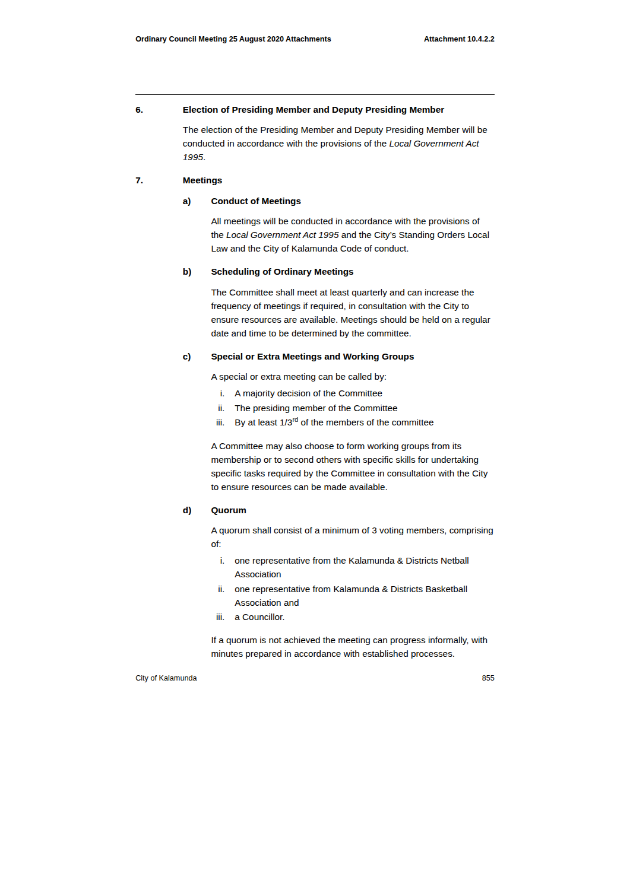Ordinary Council Meeting 25 August 2020 Attachments
Attachment 10.4.2.2
6.
Election of Presiding Member and Deputy Presiding Member
The election of the Presiding Member and Deputy Presiding Member will be conducted in accordance with the provisions of the Local Government Act 1995.
7.
Meetings
a)
Conduct of Meetings
All meetings will be conducted in accordance with the provisions of the Local Government Act 1995 and the City’s Standing Orders Local Law and the City of Kalamunda Code of conduct.
b)
Scheduling of Ordinary Meetings
The Committee shall meet at least quarterly and can increase the frequency of meetings if required, in consultation with the City to ensure resources are available. Meetings should be held on a regular date and time to be determined by the committee.
c)
Special or Extra Meetings and Working Groups
A special or extra meeting can be called by:
i. A majority decision of the Committee
ii. The presiding member of the Committee
iii. By at least 1/3rd of the members of the committee
A Committee may also choose to form working groups from its membership or to second others with specific skills for undertaking specific tasks required by the Committee in consultation with the City to ensure resources can be made available.
d)
Quorum
A quorum shall consist of a minimum of 3 voting members, comprising of:
i. one representative from the Kalamunda & Districts Netball Association
ii. one representative from Kalamunda & Districts Basketball Association and
iii. a Councillor.
If a quorum is not achieved the meeting can progress informally, with minutes prepared in accordance with established processes.
City of Kalamunda
855